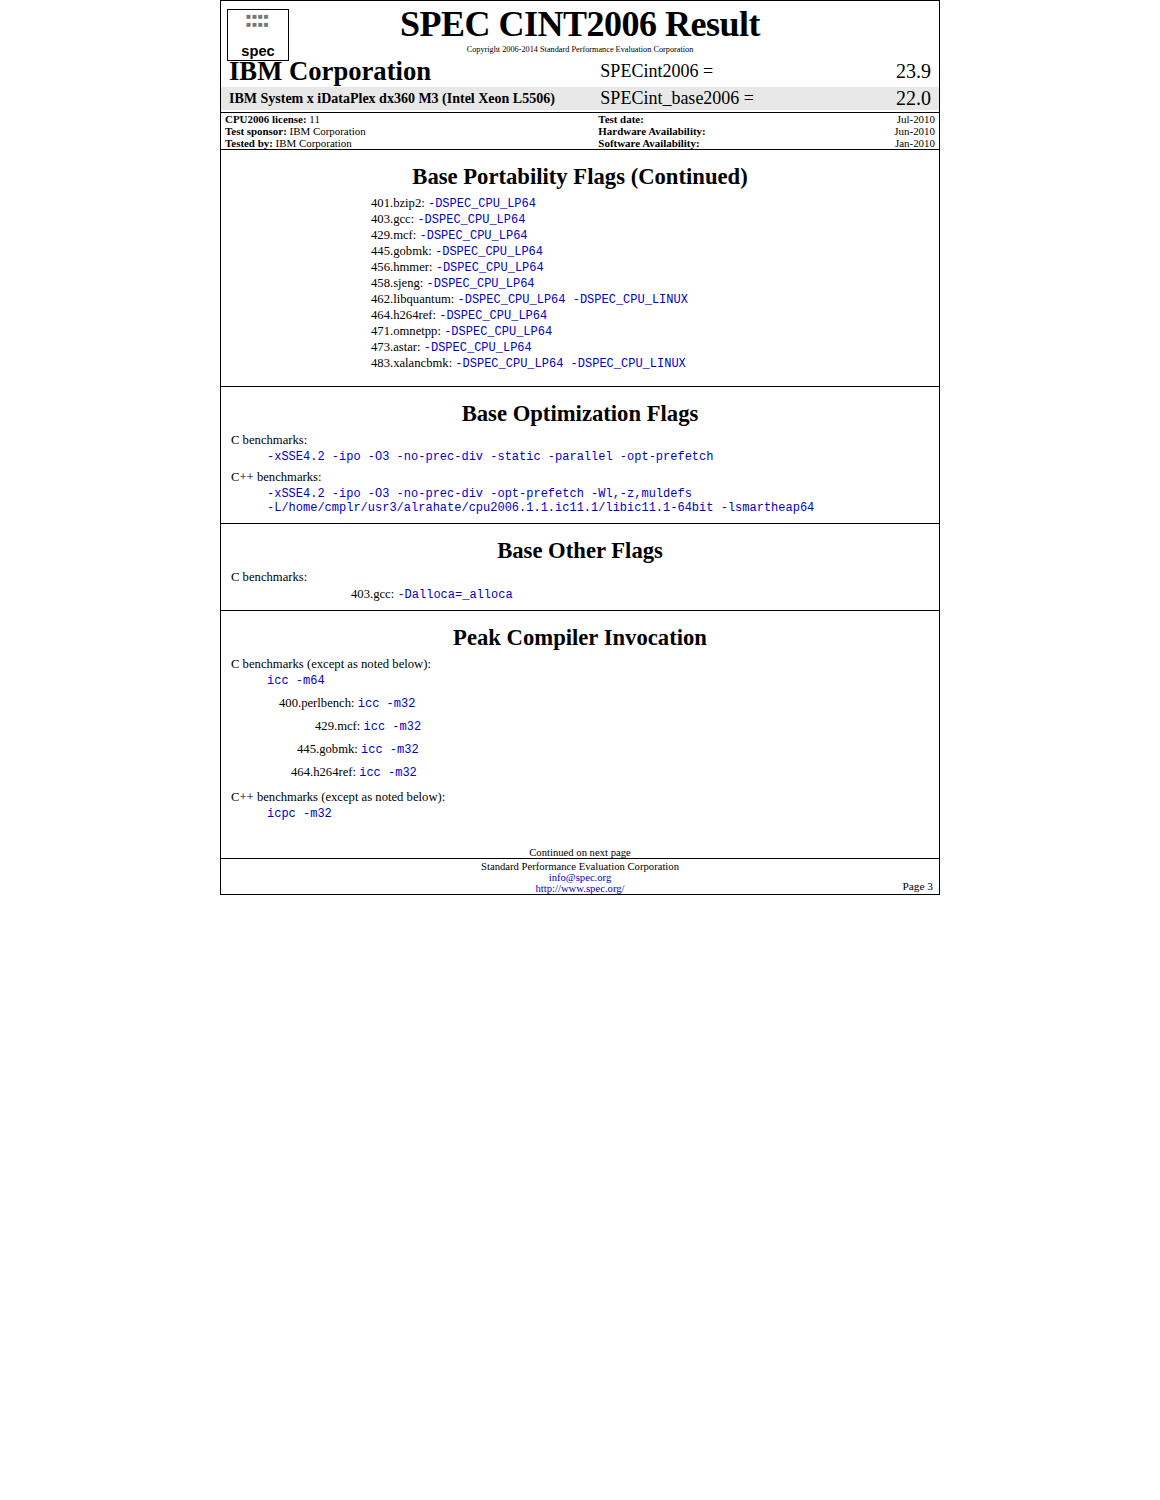■■■■
■■■■
spec
SPEC CINT2006 Result
Copyright 2006-2014 Standard Performance Evaluation Corporation
IBM Corporation
SPECint2006 =
23.9
IBM System x iDataPlex dx360 M3 (Intel Xeon L5506)
SPECint_base2006 =
22.0
| CPU2006 license: 11 | Test date: | Jul-2010 |
| Test sponsor: IBM Corporation | Hardware Availability: | Jun-2010 |
| Tested by: IBM Corporation | Software Availability: | Jan-2010 |
Base Portability Flags (Continued)
401.bzip2: -DSPEC_CPU_LP64
403.gcc: -DSPEC_CPU_LP64
429.mcf: -DSPEC_CPU_LP64
445.gobmk: -DSPEC_CPU_LP64
456.hmmer: -DSPEC_CPU_LP64
458.sjeng: -DSPEC_CPU_LP64
462.libquantum: -DSPEC_CPU_LP64 -DSPEC_CPU_LINUX
464.h264ref: -DSPEC_CPU_LP64
471.omnetpp: -DSPEC_CPU_LP64
473.astar: -DSPEC_CPU_LP64
483.xalancbmk: -DSPEC_CPU_LP64 -DSPEC_CPU_LINUX
Base Optimization Flags
C benchmarks:
-xSSE4.2 -ipo -O3 -no-prec-div -static -parallel -opt-prefetch
C++ benchmarks:
-xSSE4.2 -ipo -O3 -no-prec-div -opt-prefetch -Wl,-z,muldefs
-L/home/cmplr/usr3/alrahate/cpu2006.1.1.ic11.1/libic11.1-64bit -lsmartheap64
Base Other Flags
C benchmarks:
403.gcc: -Dalloca=_alloca
Peak Compiler Invocation
C benchmarks (except as noted below):
icc -m64
400.perlbench: icc -m32
429.mcf: icc -m32
445.gobmk: icc -m32
464.h264ref: icc -m32
C++ benchmarks (except as noted below):
icpc -m32
Continued on next page
Standard Performance Evaluation Corporation
info@spec.org
http://www.spec.org/
Page 3